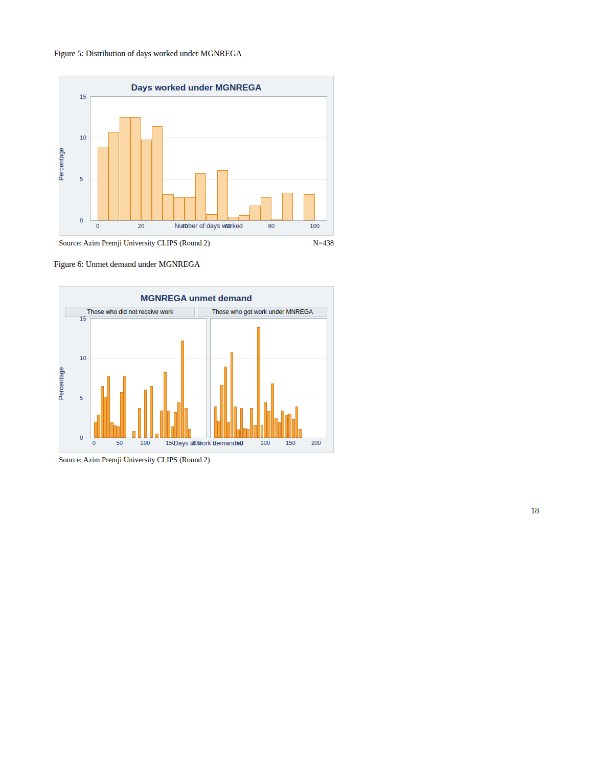Figure 5: Distribution of days worked under MGNREGA
Days worked under MGNREGA
Percentage
15 10 5 0 0 20 40 60 80 100
Number of days worked
Source: Azim Premji University CLIPS (Round 2)N=438
Figure 6: Unmet demand under MGNREGA
MGNREGA unmet demand
Those who did not receive work
Those who got work under MNREGA
Percentage
15 10 5 0 0 50 100 150 200
0 50 100 150 200
Days of work demanded
Source: Azim Premji University CLIPS (Round 2)
18